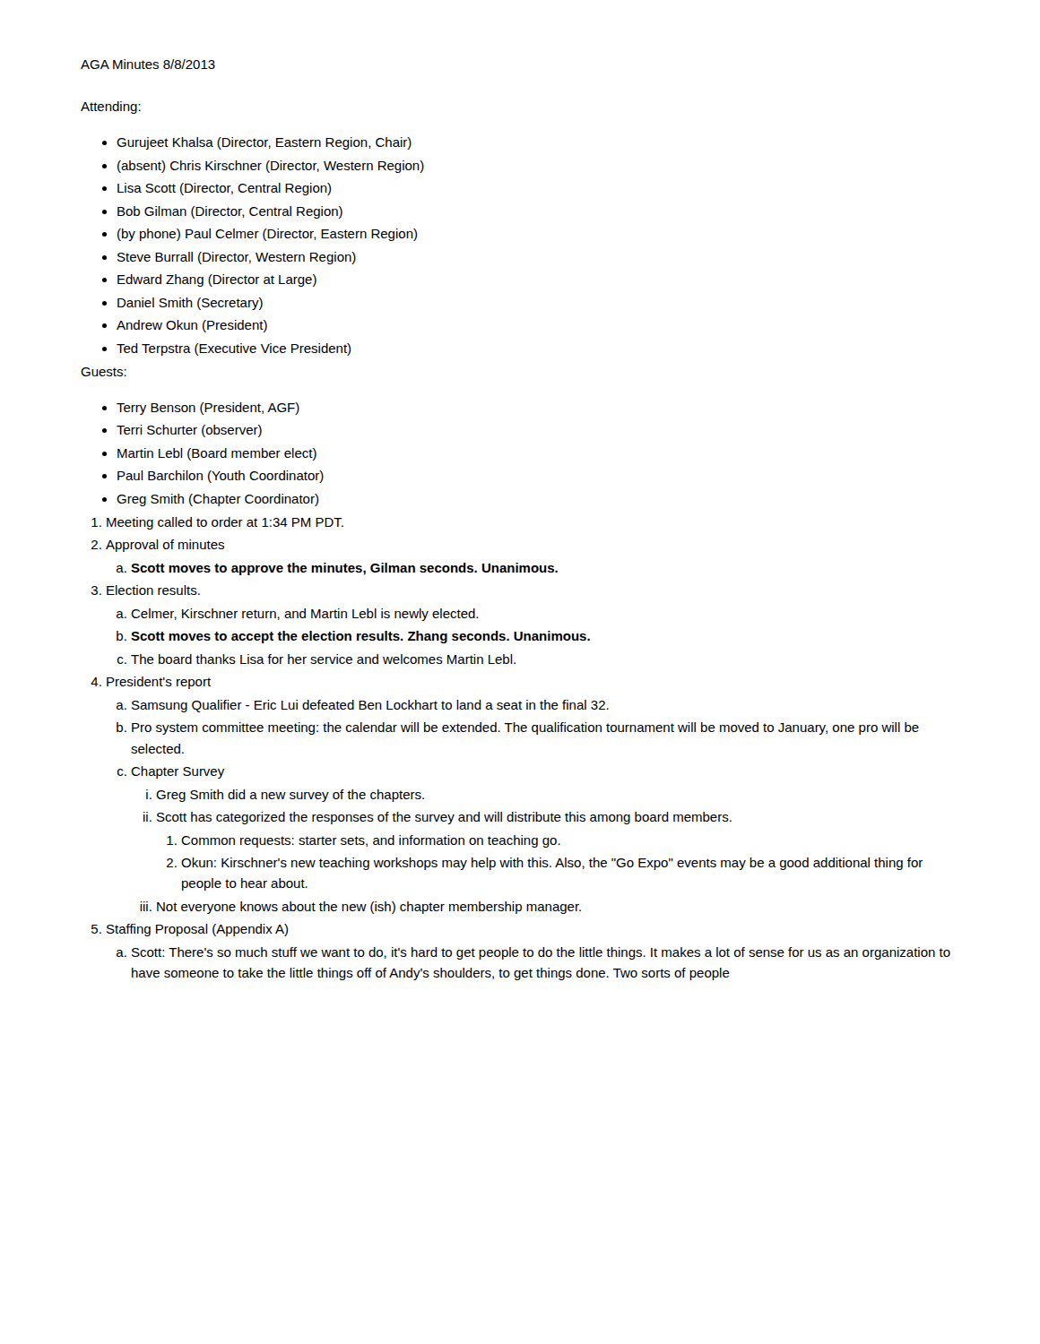AGA Minutes 8/8/2013
Attending:
Gurujeet Khalsa (Director, Eastern Region, Chair)
(absent) Chris Kirschner (Director, Western Region)
Lisa Scott (Director, Central Region)
Bob Gilman (Director, Central Region)
(by phone) Paul Celmer (Director, Eastern Region)
Steve Burrall (Director, Western Region)
Edward Zhang (Director at Large)
Daniel Smith (Secretary)
Andrew Okun (President)
Ted Terpstra (Executive Vice President)
Guests:
Terry Benson (President, AGF)
Terri Schurter (observer)
Martin Lebl (Board member elect)
Paul Barchilon (Youth Coordinator)
Greg Smith (Chapter Coordinator)
Meeting called to order at 1:34 PM PDT.
Approval of minutes
Scott moves to approve the minutes, Gilman seconds. Unanimous.
Election results.
Celmer, Kirschner return, and Martin Lebl is newly elected.
Scott moves to accept the election results. Zhang seconds. Unanimous.
The board thanks Lisa for her service and welcomes Martin Lebl.
President's report
Samsung Qualifier - Eric Lui defeated Ben Lockhart to land a seat in the final 32.
Pro system committee meeting: the calendar will be extended. The qualification tournament will be moved to January, one pro will be selected.
Chapter Survey
Greg Smith did a new survey of the chapters.
Scott has categorized the responses of the survey and will distribute this among board members.
Common requests: starter sets, and information on teaching go.
Okun: Kirschner's new teaching workshops may help with this. Also, the "Go Expo" events may be a good additional thing for people to hear about.
Not everyone knows about the new (ish) chapter membership manager.
Staffing Proposal (Appendix A)
Scott: There's so much stuff we want to do, it's hard to get people to do the little things. It makes a lot of sense for us as an organization to have someone to take the little things off of Andy's shoulders, to get things done. Two sorts of people